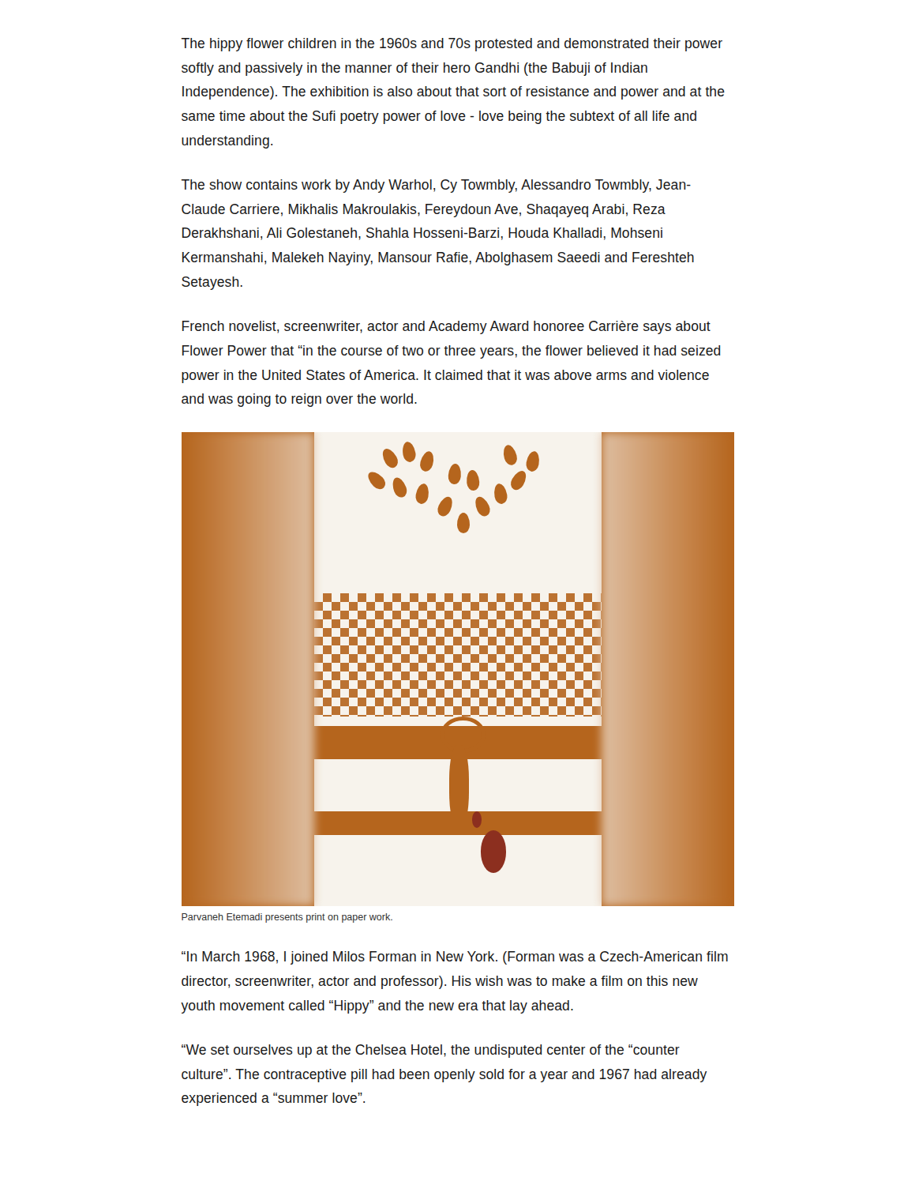The hippy flower children in the 1960s and 70s protested and demonstrated their power softly and passively in the manner of their hero Gandhi (the Babuji of Indian Independence). The exhibition is also about that sort of resistance and power and at the same time about the Sufi poetry power of love - love being the subtext of all life and understanding.
The show contains work by Andy Warhol, Cy Towmbly, Alessandro Towmbly, Jean-Claude Carriere, Mikhalis Makroulakis, Fereydoun Ave, Shaqayeq Arabi, Reza Derakhshani, Ali Golestaneh, Shahla Hosseni-Barzi, Houda Khalladi, Mohseni Kermanshahi, Malekeh Nayiny, Mansour Rafie, Abolghasem Saeedi and Fereshteh Setayesh.
French novelist, screenwriter, actor and Academy Award honoree Carrière says about Flower Power that “in the course of two or three years, the flower believed it had seized power in the United States of America. It claimed that it was above arms and violence and was going to reign over the world.
Parvaneh Etemadi presents print on paper work.
“In March 1968, I joined Milos Forman in New York. (Forman was a Czech-American film director, screenwriter, actor and professor). His wish was to make a film on this new youth movement called “Hippy” and the new era that lay ahead.
“We set ourselves up at the Chelsea Hotel, the undisputed center of the “counter culture”. The contraceptive pill had been openly sold for a year and 1967 had already experienced a “summer love”.